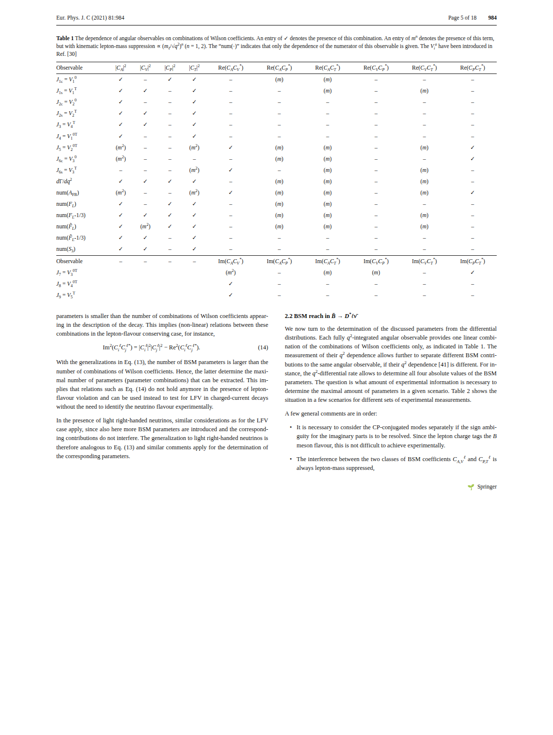Eur. Phys. J. C (2021) 81:984
Page 5 of 18 984
Table 1 The dependence of angular observables on combinations of Wilson coefficients. An entry of ✓ denotes the presence of this combination. An entry of mn denotes the presence of this term, but with kinematic lepton-mass suppression ∝ (mℓ/√q2)n (n = 1, 2). The “num(·)” indicates that only the dependence of the numerator of this observable is given. The Via have been introduced in Ref. [30]
| Observable | / C A / 2 | / C V / 2 | / C P / 2 | / C T / 2 | Re( C A C V * ) | Re( C A C P * ) | Re( C A C T * ) | Re( C V C P * ) | Re( C V C T * ) | Re( C P C T * ) |
| --- | --- | --- | --- | --- | --- | --- | --- | --- | --- | --- |
| J 1c = V 1 0 | ✓ | – | ✓ | ✓ | – | ( m ) | ( m ) | – | – | – |
| J 1s = V 1 T | ✓ | ✓ | – | ✓ | – | – | ( m ) | – | ( m ) | – |
| J 2c = V 2 0 | ✓ | – | – | ✓ | – | – | – | – | – | – |
| J 2s = V 2 T | ✓ | ✓ | – | ✓ | – | – | – | – | – | – |
| J 3 = V 4 T | ✓ | ✓ | – | ✓ | – | – | – | – | – | – |
| J 4 = V 1 0T | ✓ | – | – | ✓ | – | – | – | – | – | – |
| J 5 = V 2 0T | ( m 2 ) | – | – | ( m 2 ) | ✓ | ( m ) | ( m ) | – | ( m ) | ✓ |
| J 6c = V 3 0 | ( m 2 ) | – | – | – | – | ( m ) | ( m ) | – | – | ✓ |
| J 6s = V 3 T | – | – | – | ( m 2 ) | ✓ | – | ( m ) | – | ( m ) | – |
| d Γ/ dq 2 | ✓ | ✓ | ✓ | ✓ | – | ( m ) | ( m ) | – | ( m ) | – |
| num( A FB ) | ( m 2 ) | – | – | ( m 2 ) | ✓ | ( m ) | ( m ) | – | ( m ) | ✓ |
| num( F L ) | ✓ | – | ✓ | ✓ | – | ( m ) | ( m ) | – | – | – |
| num( F L -1/3) | ✓ | ✓ | ✓ | ✓ | – | ( m ) | ( m ) | – | ( m ) | – |
| num( F̃ L ) | ✓ | ( m 2 ) | ✓ | ✓ | – | ( m ) | ( m ) | – | ( m ) | – |
| num( F̃ L -1/3) | ✓ | ✓ | – | ✓ | – | – | – | – | – | – |
| num( S 3 ) | ✓ | ✓ | – | ✓ | – | – | – | – | – | – |
| Observable | – | – | – | – | Im( C A C V * ) | Im( C A C P * ) | Im( C A C T * ) | Im( C V C P * ) | Im( C V C T * ) | Im( C P C T * ) |
| J 7 = V 3 0T | | | | | ( m 2 ) | – | ( m ) | ( m ) | – | ✓ |
| J 8 = V 4 0T | | | | | ✓ | – | – | – | – | – |
| J 9 = V 5 T | | | | | ✓ | – | – | – | – | – |
parameters is smaller than the number of combinations of Wilson coefficients appearing in the description of the decay. This implies (non-linear) relations between these combinations in the lepton-flavour conserving case, for instance,
Im2(CiℓCjℓ*) = |Ciℓ|2|Cjℓ|2 − Re2(CiℓCjℓ*).
(14)
With the generalizations in Eq. (13), the number of BSM parameters is larger than the number of combinations of Wilson coefficients. Hence, the latter determine the maximal number of parameters (parameter combinations) that can be extracted. This implies that relations such as Eq. (14) do not hold anymore in the presence of lepton-flavour violation and can be used instead to test for LFV in charged-current decays without the need to identify the neutrino flavour experimentally.
In the presence of light right-handed neutrinos, similar considerations as for the LFV case apply, since also here more BSM parameters are introduced and the corresponding contributions do not interfere. The generalization to light right-handed neutrinos is therefore analogous to Eq. (13) and similar comments apply for the determination of the corresponding parameters.
2.2 BSM reach in B̄ → D*ℓν̄
We now turn to the determination of the discussed parameters from the differential distributions. Each fully q2-integrated angular observable provides one linear combination of the combinations of Wilson coefficients only, as indicated in Table 1. The measurement of their q2 dependence allows further to separate different BSM contributions to the same angular observable, if their q2 dependence [41] is different. For instance, the q2-differential rate allows to determine all four absolute values of the BSM parameters. The question is what amount of experimental information is necessary to determine the maximal amount of parameters in a given scenario. Table 2 shows the situation in a few scenarios for different sets of experimental measurements.
A few general comments are in order:
It is necessary to consider the CP-conjugated modes separately if the sign ambiguity for the imaginary parts is to be resolved. Since the lepton charge tags the B meson flavour, this is not difficult to achieve experimentally.
The interference between the two classes of BSM coefficients CA,Vℓ and CP,Tℓ is always lepton-mass suppressed,
🌱Springer